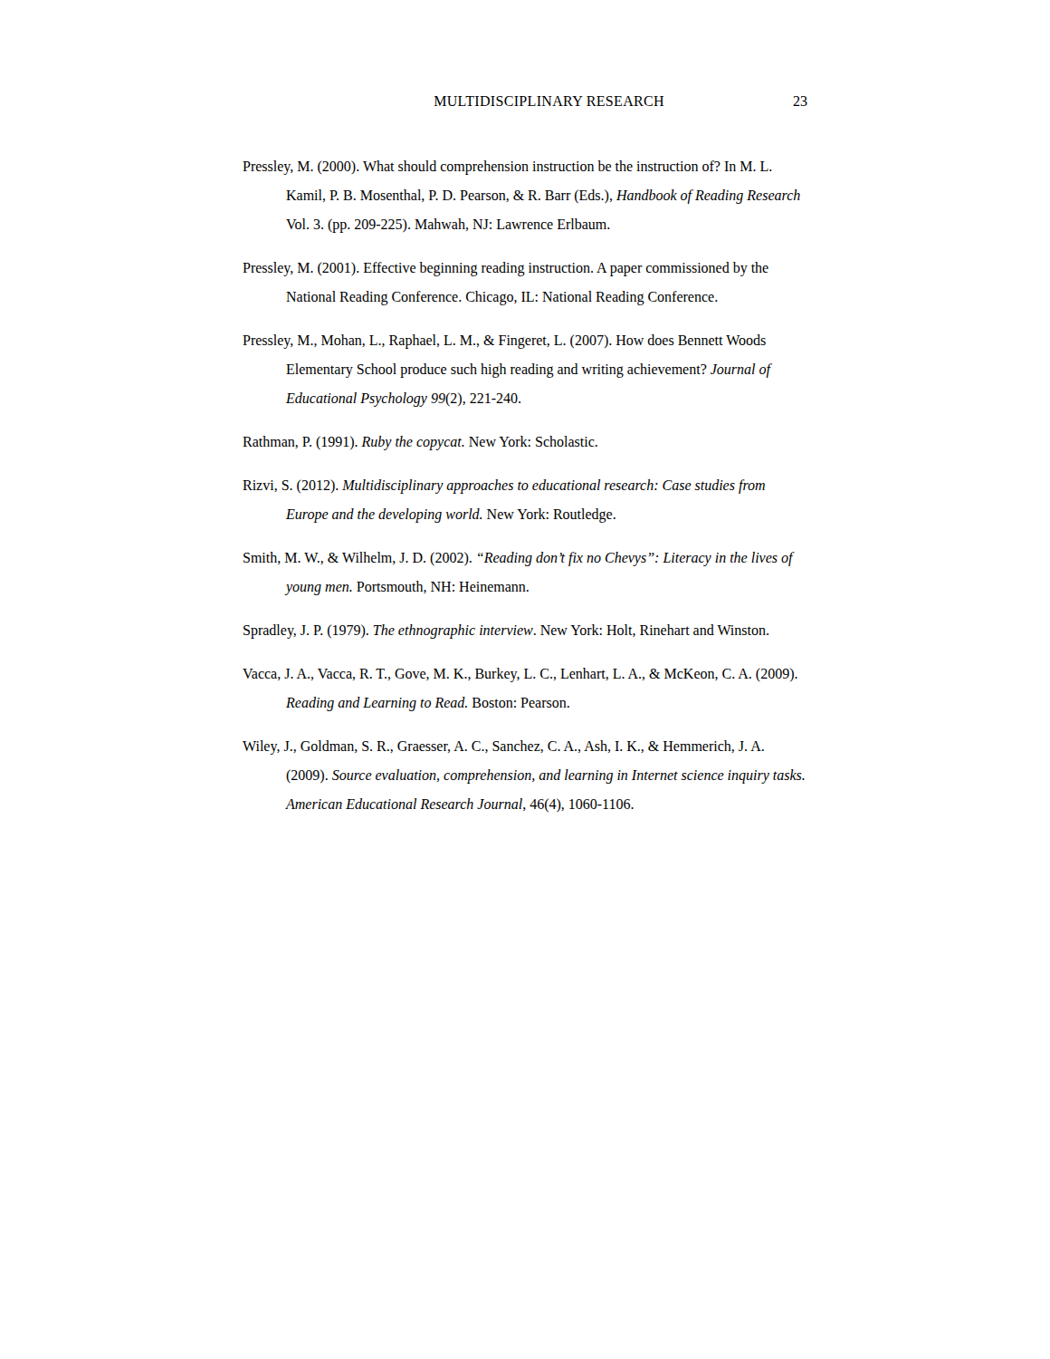Multidisciplinary Research 23
Pressley, M. (2000). What should comprehension instruction be the instruction of? In M. L. Kamil, P. B. Mosenthal, P. D. Pearson, & R. Barr (Eds.), Handbook of Reading Research Vol. 3. (pp. 209-225). Mahwah, NJ: Lawrence Erlbaum.
Pressley, M. (2001). Effective beginning reading instruction. A paper commissioned by the National Reading Conference. Chicago, IL: National Reading Conference.
Pressley, M., Mohan, L., Raphael, L. M., & Fingeret, L. (2007). How does Bennett Woods Elementary School produce such high reading and writing achievement? Journal of Educational Psychology 99(2), 221-240.
Rathman, P. (1991). Ruby the copycat. New York: Scholastic.
Rizvi, S. (2012). Multidisciplinary approaches to educational research: Case studies from Europe and the developing world. New York: Routledge.
Smith, M. W., & Wilhelm, J. D. (2002). “Reading don’t fix no Chevys”: Literacy in the lives of young men. Portsmouth, NH: Heinemann.
Spradley, J. P. (1979). The ethnographic interview. New York: Holt, Rinehart and Winston.
Vacca, J. A., Vacca, R. T., Gove, M. K., Burkey, L. C., Lenhart, L. A., & McKeon, C. A. (2009). Reading and Learning to Read. Boston: Pearson.
Wiley, J., Goldman, S. R., Graesser, A. C., Sanchez, C. A., Ash, I. K., & Hemmerich, J. A. (2009). Source evaluation, comprehension, and learning in Internet science inquiry tasks. American Educational Research Journal, 46(4), 1060-1106.